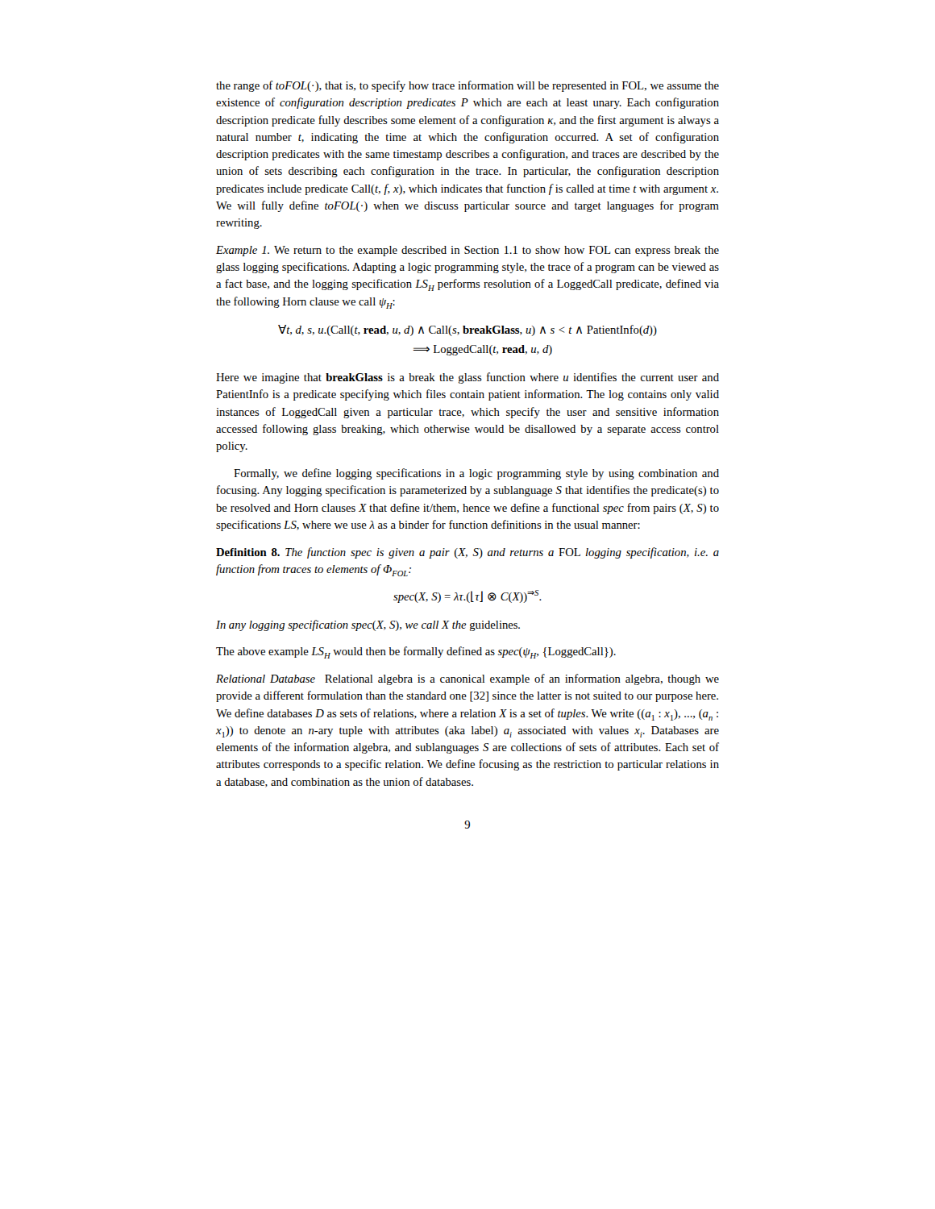the range of toFOL(·), that is, to specify how trace information will be represented in FOL, we assume the existence of configuration description predicates P which are each at least unary. Each configuration description predicate fully describes some element of a configuration κ, and the first argument is always a natural number t, indicating the time at which the configuration occurred. A set of configuration description predicates with the same timestamp describes a configuration, and traces are described by the union of sets describing each configuration in the trace. In particular, the configuration description predicates include predicate Call(t, f, x), which indicates that function f is called at time t with argument x. We will fully define toFOL(·) when we discuss particular source and target languages for program rewriting.
Example 1. We return to the example described in Section 1.1 to show how FOL can express break the glass logging specifications. Adapting a logic programming style, the trace of a program can be viewed as a fact base, and the logging specification LSH performs resolution of a LoggedCall predicate, defined via the following Horn clause we call ψH:
∀t, d, s, u.(Call(t, read, u, d) ∧ Call(s, breakGlass, u) ∧ s < t ∧ PatientInfo(d)) ⟹ LoggedCall(t, read, u, d)
Here we imagine that breakGlass is a break the glass function where u identifies the current user and PatientInfo is a predicate specifying which files contain patient information. The log contains only valid instances of LoggedCall given a particular trace, which specify the user and sensitive information accessed following glass breaking, which otherwise would be disallowed by a separate access control policy.
Formally, we define logging specifications in a logic programming style by using combination and focusing. Any logging specification is parameterized by a sublanguage S that identifies the predicate(s) to be resolved and Horn clauses X that define it/them, hence we define a functional spec from pairs (X, S) to specifications LS, where we use λ as a binder for function definitions in the usual manner:
Definition 8. The function spec is given a pair (X, S) and returns a FOL logging specification, i.e. a function from traces to elements of ΦFOL:
spec(X, S) = λτ.(⌊τ⌋ ⊗ C(X))⇒S.
In any logging specification spec(X, S), we call X the guidelines.
The above example LSH would then be formally defined as spec(ψH, {LoggedCall}).
Relational Database Relational algebra is a canonical example of an information algebra, though we provide a different formulation than the standard one [32] since the latter is not suited to our purpose here. We define databases D as sets of relations, where a relation X is a set of tuples. We write ((a1 : x1), ..., (an : x1)) to denote an n-ary tuple with attributes (aka label) ai associated with values xi. Databases are elements of the information algebra, and sublanguages S are collections of sets of attributes. Each set of attributes corresponds to a specific relation. We define focusing as the restriction to particular relations in a database, and combination as the union of databases.
9